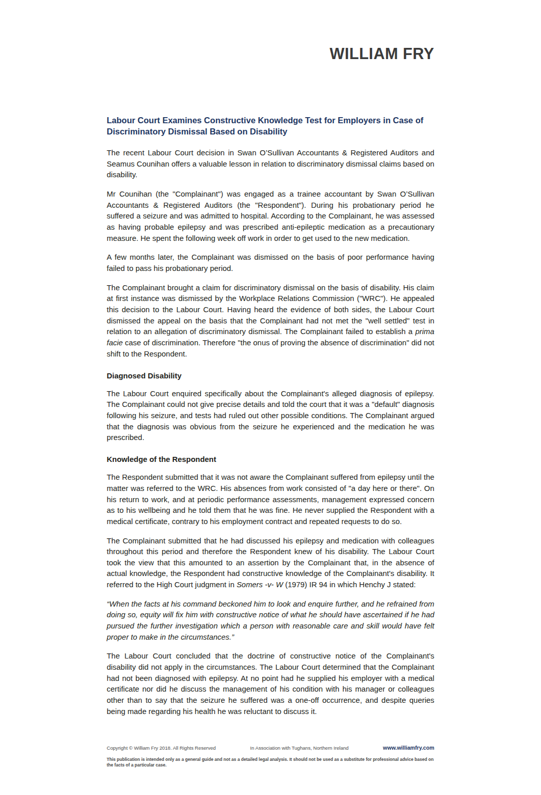WILLIAM FRY
Labour Court Examines Constructive Knowledge Test for Employers in Case of Discriminatory Dismissal Based on Disability
The recent Labour Court decision in Swan O’Sullivan Accountants & Registered Auditors and Seamus Counihan offers a valuable lesson in relation to discriminatory dismissal claims based on disability.
Mr Counihan (the "Complainant") was engaged as a trainee accountant by Swan O’Sullivan Accountants & Registered Auditors (the "Respondent"). During his probationary period he suffered a seizure and was admitted to hospital. According to the Complainant, he was assessed as having probable epilepsy and was prescribed anti-epileptic medication as a precautionary measure. He spent the following week off work in order to get used to the new medication.
A few months later, the Complainant was dismissed on the basis of poor performance having failed to pass his probationary period.
The Complainant brought a claim for discriminatory dismissal on the basis of disability. His claim at first instance was dismissed by the Workplace Relations Commission ("WRC"). He appealed this decision to the Labour Court. Having heard the evidence of both sides, the Labour Court dismissed the appeal on the basis that the Complainant had not met the "well settled" test in relation to an allegation of discriminatory dismissal. The Complainant failed to establish a prima facie case of discrimination. Therefore "the onus of proving the absence of discrimination" did not shift to the Respondent.
Diagnosed Disability
The Labour Court enquired specifically about the Complainant's alleged diagnosis of epilepsy. The Complainant could not give precise details and told the court that it was a "default" diagnosis following his seizure, and tests had ruled out other possible conditions. The Complainant argued that the diagnosis was obvious from the seizure he experienced and the medication he was prescribed.
Knowledge of the Respondent
The Respondent submitted that it was not aware the Complainant suffered from epilepsy until the matter was referred to the WRC. His absences from work consisted of "a day here or there". On his return to work, and at periodic performance assessments, management expressed concern as to his wellbeing and he told them that he was fine. He never supplied the Respondent with a medical certificate, contrary to his employment contract and repeated requests to do so.
The Complainant submitted that he had discussed his epilepsy and medication with colleagues throughout this period and therefore the Respondent knew of his disability. The Labour Court took the view that this amounted to an assertion by the Complainant that, in the absence of actual knowledge, the Respondent had constructive knowledge of the Complainant's disability. It referred to the High Court judgment in Somers -v- W (1979) IR 94 in which Henchy J stated:
“When the facts at his command beckoned him to look and enquire further, and he refrained from doing so, equity will fix him with constructive notice of what he should have ascertained if he had pursued the further investigation which a person with reasonable care and skill would have felt proper to make in the circumstances.”
The Labour Court concluded that the doctrine of constructive notice of the Complainant's disability did not apply in the circumstances. The Labour Court determined that the Complainant had not been diagnosed with epilepsy. At no point had he supplied his employer with a medical certificate nor did he discuss the management of his condition with his manager or colleagues other than to say that the seizure he suffered was a one-off occurrence, and despite queries being made regarding his health he was reluctant to discuss it.
Copyright © William Fry 2018. All Rights Reserved
In Association with Tughans, Northern Ireland
www.williamfry.com
This publication is intended only as a general guide and not as a detailed legal analysis. It should not be used as a substitute for professional advice based on the facts of a particular case.